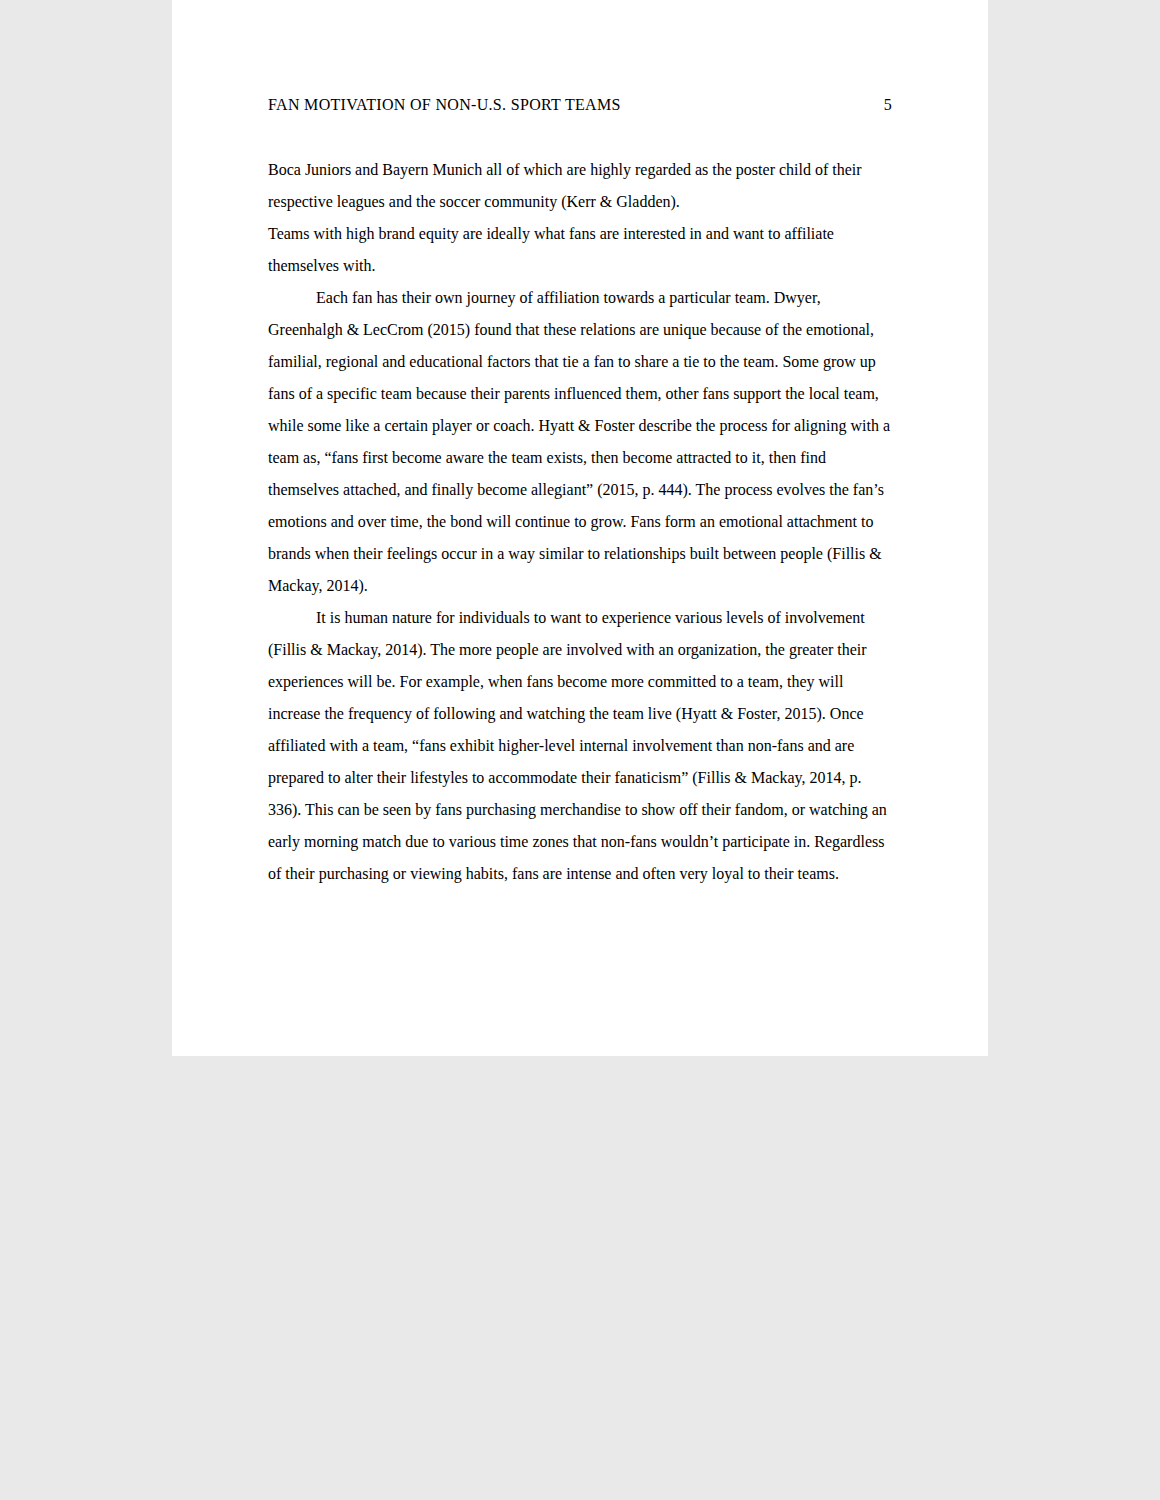Fan Motivation of Non-U.S. Sport Teams 5
Boca Juniors and Bayern Munich all of which are highly regarded as the poster child of their respective leagues and the soccer community (Kerr & Gladden).
Teams with high brand equity are ideally what fans are interested in and want to affiliate themselves with.
Each fan has their own journey of affiliation towards a particular team. Dwyer, Greenhalgh & LecCrom (2015) found that these relations are unique because of the emotional, familial, regional and educational factors that tie a fan to share a tie to the team. Some grow up fans of a specific team because their parents influenced them, other fans support the local team, while some like a certain player or coach. Hyatt & Foster describe the process for aligning with a team as, “fans first become aware the team exists, then become attracted to it, then find themselves attached, and finally become allegiant” (2015, p. 444). The process evolves the fan’s emotions and over time, the bond will continue to grow. Fans form an emotional attachment to brands when their feelings occur in a way similar to relationships built between people (Fillis & Mackay, 2014).
It is human nature for individuals to want to experience various levels of involvement (Fillis & Mackay, 2014). The more people are involved with an organization, the greater their experiences will be. For example, when fans become more committed to a team, they will increase the frequency of following and watching the team live (Hyatt & Foster, 2015). Once affiliated with a team, “fans exhibit higher-level internal involvement than non-fans and are prepared to alter their lifestyles to accommodate their fanaticism” (Fillis & Mackay, 2014, p. 336). This can be seen by fans purchasing merchandise to show off their fandom, or watching an early morning match due to various time zones that non-fans wouldn’t participate in. Regardless of their purchasing or viewing habits, fans are intense and often very loyal to their teams.